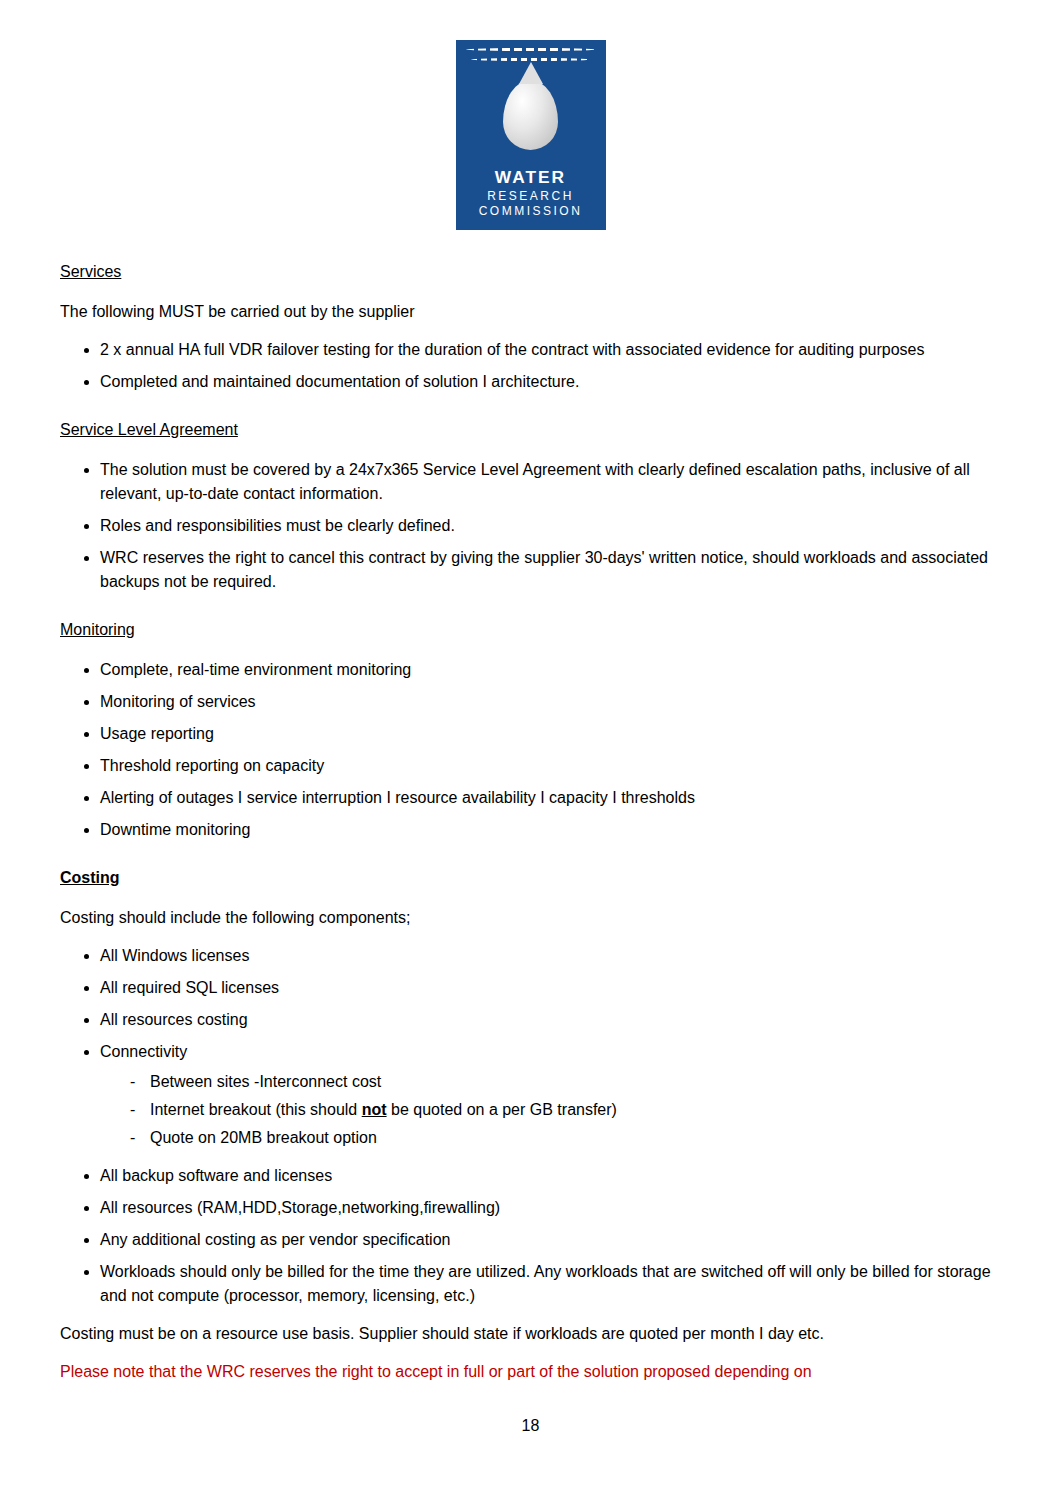WATER
RESEARCH
COMMISSION
Services
The following MUST be carried out by the supplier
2 x annual HA full VDR failover testing for the duration of the contract with associated evidence for auditing purposes
Completed and maintained documentation of solution I architecture.
Service Level Agreement
The solution must be covered by a 24x7x365 Service Level Agreement with clearly defined escalation paths, inclusive of all relevant, up-to-date contact information.
Roles and responsibilities must be clearly defined.
WRC reserves the right to cancel this contract by giving the supplier 30-days' written notice, should workloads and associated backups not be required.
Monitoring
Complete, real-time environment monitoring
Monitoring of services
Usage reporting
Threshold reporting on capacity
Alerting of outages I service interruption I resource availability I capacity I thresholds
Downtime monitoring
Costing
Costing should include the following components;
All Windows licenses
All required SQL licenses
All resources costing
Connectivity
Between sites -Interconnect cost
Internet breakout (this should not be quoted on a per GB transfer)
Quote on 20MB breakout option
All backup software and licenses
All resources (RAM,HDD,Storage,networking,firewalling)
Any additional costing as per vendor specification
Workloads should only be billed for the time they are utilized. Any workloads that are switched off will only be billed for storage and not compute (processor, memory, licensing, etc.)
Costing must be on a resource use basis. Supplier should state if workloads are quoted per month I day etc.
Please note that the WRC reserves the right to accept in full or part of the solution proposed depending on
18